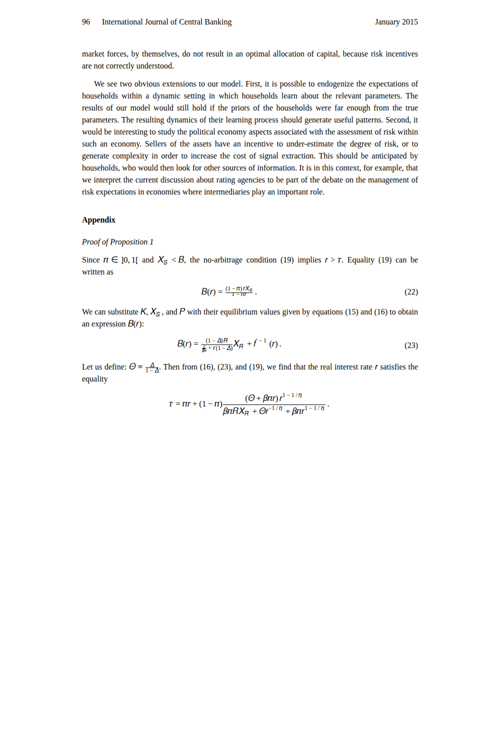96 International Journal of Central Banking January 2015
market forces, by themselves, do not result in an optimal allocation of capital, because risk incentives are not correctly understood.
We see two obvious extensions to our model. First, it is possible to endogenize the expectations of households within a dynamic setting in which households learn about the relevant parameters. The results of our model would still hold if the priors of the households were far enough from the true parameters. The resulting dynamics of their learning process should generate useful patterns. Second, it would be interesting to study the political economy aspects associated with the assessment of risk within such an economy. Sellers of the assets have an incentive to under-estimate the degree of risk, or to generate complexity in order to increase the cost of signal extraction. This should be anticipated by households, who would then look for other sources of information. It is in this context, for example, that we interpret the current discussion about rating agencies to be part of the debate on the management of risk expectations in economies where intermediaries play an important role.
Appendix
Proof of Proposition 1
Since π∈]0,1[ and XS<B, the no-arbitrage condition (19) implies r>τ. Equality (19) can be written as
B(r) = (1−π)rXS τ−πr . (22)
We can substitute K, XS, and P with their equilibrium values given by equations (15) and (16) to obtain an expression B(r):
B(r) = (1−Δ)R Δβπ +r(1−Δ) XR + f′−1 (r) . (23)
Let us define: Θ≡Δ1−Δ. Then from (16), (23), and (19), we find that the real interest rate r satisfies the equality
τ = πr + (1−π) (Θ+βπr) r1−1/η βπRXR + Θr−1/η + βπr1−1/η .